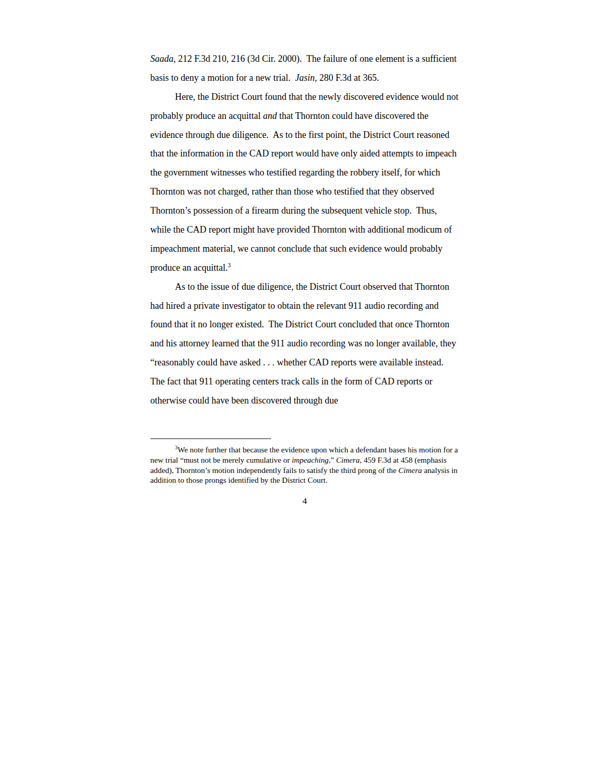Saada, 212 F.3d 210, 216 (3d Cir. 2000). The failure of one element is a sufficient basis to deny a motion for a new trial. Jasin, 280 F.3d at 365.
Here, the District Court found that the newly discovered evidence would not probably produce an acquittal and that Thornton could have discovered the evidence through due diligence. As to the first point, the District Court reasoned that the information in the CAD report would have only aided attempts to impeach the government witnesses who testified regarding the robbery itself, for which Thornton was not charged, rather than those who testified that they observed Thornton’s possession of a firearm during the subsequent vehicle stop. Thus, while the CAD report might have provided Thornton with additional modicum of impeachment material, we cannot conclude that such evidence would probably produce an acquittal.3
As to the issue of due diligence, the District Court observed that Thornton had hired a private investigator to obtain the relevant 911 audio recording and found that it no longer existed. The District Court concluded that once Thornton and his attorney learned that the 911 audio recording was no longer available, they “reasonably could have asked . . . whether CAD reports were available instead. The fact that 911 operating centers track calls in the form of CAD reports or otherwise could have been discovered through due
3We note further that because the evidence upon which a defendant bases his motion for a new trial “must not be merely cumulative or impeaching,” Cimera, 459 F.3d at 458 (emphasis added), Thornton’s motion independently fails to satisfy the third prong of the Cimera analysis in addition to those prongs identified by the District Court.
4